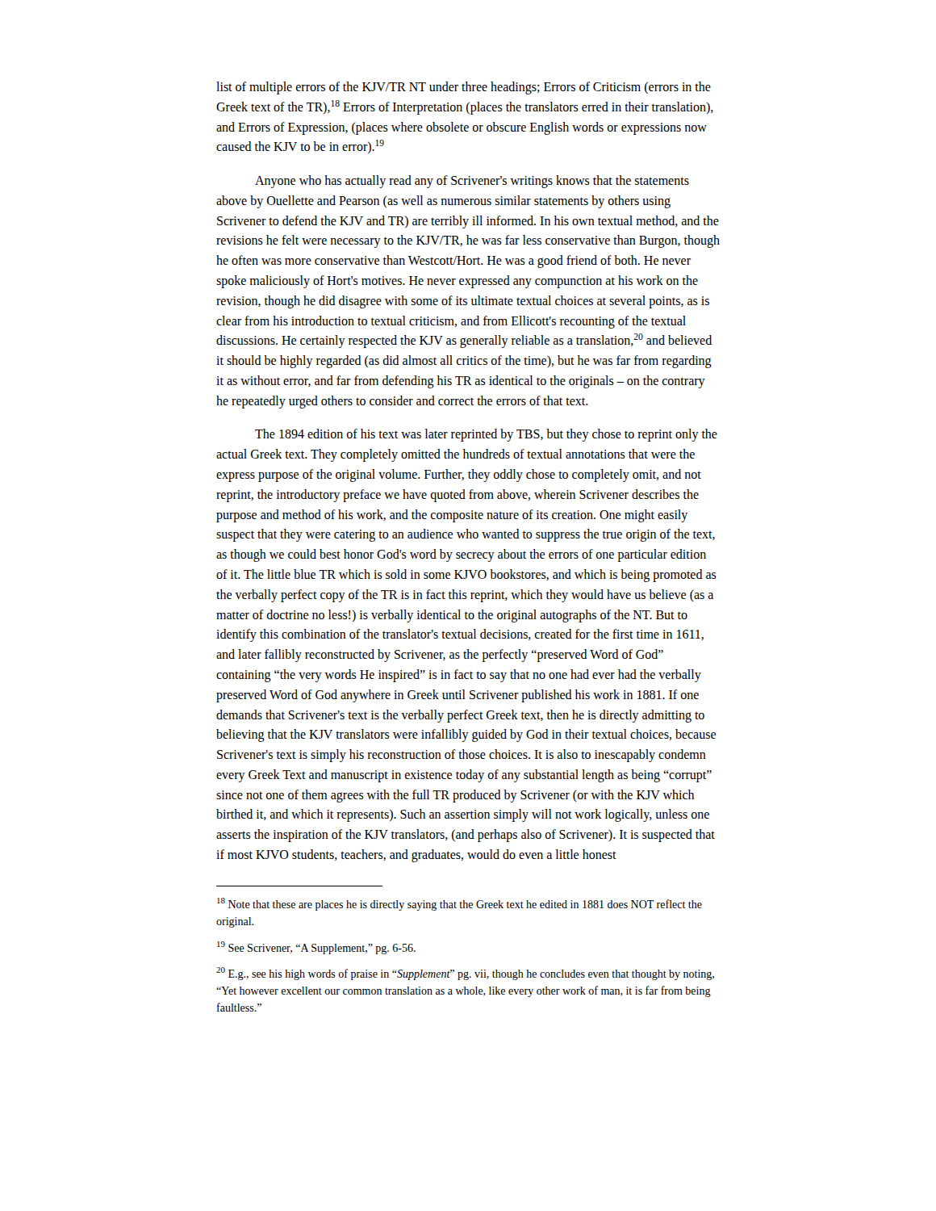list of multiple errors of the KJV/TR NT under three headings; Errors of Criticism (errors in the Greek text of the TR),18 Errors of Interpretation (places the translators erred in their translation), and Errors of Expression, (places where obsolete or obscure English words or expressions now caused the KJV to be in error).19
Anyone who has actually read any of Scrivener's writings knows that the statements above by Ouellette and Pearson (as well as numerous similar statements by others using Scrivener to defend the KJV and TR) are terribly ill informed. In his own textual method, and the revisions he felt were necessary to the KJV/TR, he was far less conservative than Burgon, though he often was more conservative than Westcott/Hort. He was a good friend of both. He never spoke maliciously of Hort's motives. He never expressed any compunction at his work on the revision, though he did disagree with some of its ultimate textual choices at several points, as is clear from his introduction to textual criticism, and from Ellicott's recounting of the textual discussions. He certainly respected the KJV as generally reliable as a translation,20 and believed it should be highly regarded (as did almost all critics of the time), but he was far from regarding it as without error, and far from defending his TR as identical to the originals – on the contrary he repeatedly urged others to consider and correct the errors of that text.
The 1894 edition of his text was later reprinted by TBS, but they chose to reprint only the actual Greek text. They completely omitted the hundreds of textual annotations that were the express purpose of the original volume. Further, they oddly chose to completely omit, and not reprint, the introductory preface we have quoted from above, wherein Scrivener describes the purpose and method of his work, and the composite nature of its creation. One might easily suspect that they were catering to an audience who wanted to suppress the true origin of the text, as though we could best honor God's word by secrecy about the errors of one particular edition of it. The little blue TR which is sold in some KJVO bookstores, and which is being promoted as the verbally perfect copy of the TR is in fact this reprint, which they would have us believe (as a matter of doctrine no less!) is verbally identical to the original autographs of the NT. But to identify this combination of the translator's textual decisions, created for the first time in 1611, and later fallibly reconstructed by Scrivener, as the perfectly “preserved Word of God” containing “the very words He inspired” is in fact to say that no one had ever had the verbally preserved Word of God anywhere in Greek until Scrivener published his work in 1881. If one demands that Scrivener's text is the verbally perfect Greek text, then he is directly admitting to believing that the KJV translators were infallibly guided by God in their textual choices, because Scrivener's text is simply his reconstruction of those choices. It is also to inescapably condemn every Greek Text and manuscript in existence today of any substantial length as being “corrupt” since not one of them agrees with the full TR produced by Scrivener (or with the KJV which birthed it, and which it represents). Such an assertion simply will not work logically, unless one asserts the inspiration of the KJV translators, (and perhaps also of Scrivener). It is suspected that if most KJVO students, teachers, and graduates, would do even a little honest
18 Note that these are places he is directly saying that the Greek text he edited in 1881 does NOT reflect the original.
19 See Scrivener, “A Supplement,” pg. 6-56.
20 E.g., see his high words of praise in “Supplement” pg. vii, though he concludes even that thought by noting, “Yet however excellent our common translation as a whole, like every other work of man, it is far from being faultless.”